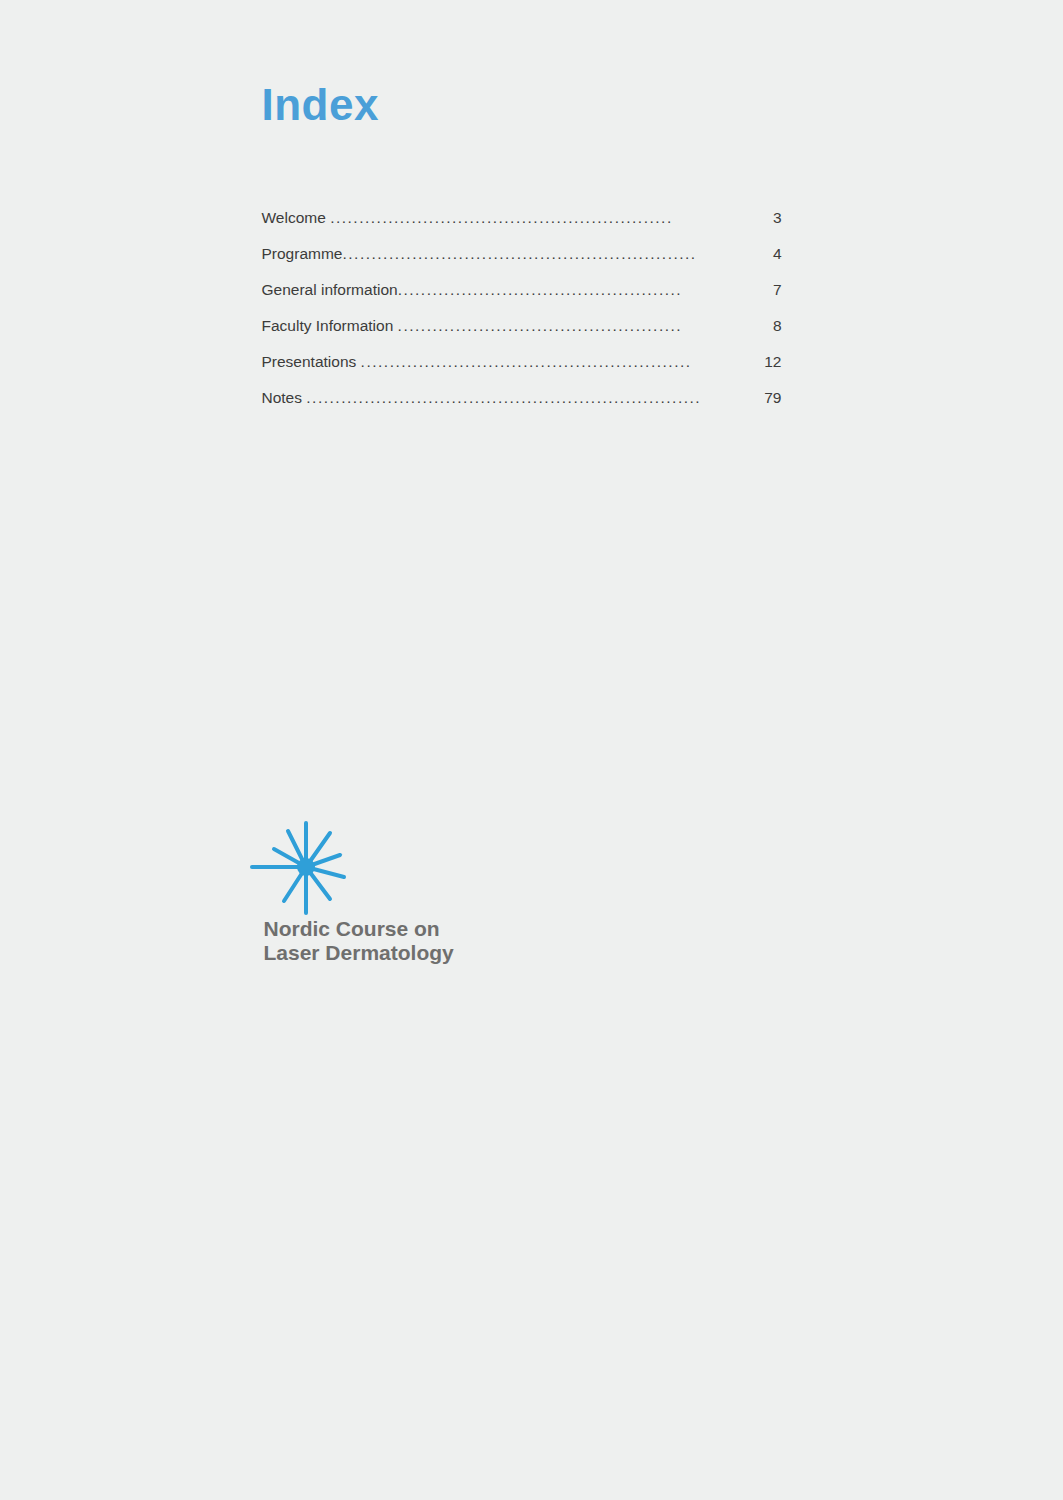Index
| Welcome ........................................................... | 3 |
| Programme ............................................................. | 4 |
| General information ................................................. | 7 |
| Faculty Information ................................................. | 8 |
| Presentations ......................................................... | 12 |
| Notes .................................................................... | 79 |
Nordic Course on
Laser Dermatology